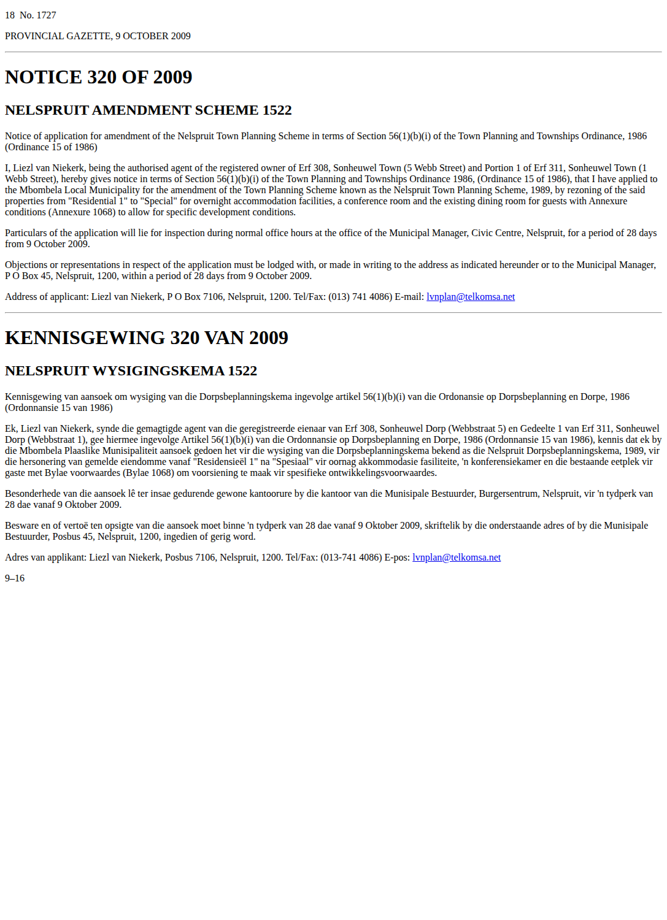18 No. 1727
PROVINCIAL GAZETTE, 9 OCTOBER 2009
NOTICE 320 OF 2009
NELSPRUIT AMENDMENT SCHEME 1522
Notice of application for amendment of the Nelspruit Town Planning Scheme in terms of Section 56(1)(b)(i) of the Town Planning and Townships Ordinance, 1986 (Ordinance 15 of 1986)
I, Liezl van Niekerk, being the authorised agent of the registered owner of Erf 308, Sonheuwel Town (5 Webb Street) and Portion 1 of Erf 311, Sonheuwel Town (1 Webb Street), hereby gives notice in terms of Section 56(1)(b)(i) of the Town Planning and Townships Ordinance 1986, (Ordinance 15 of 1986), that I have applied to the Mbombela Local Municipality for the amendment of the Town Planning Scheme known as the Nelspruit Town Planning Scheme, 1989, by rezoning of the said properties from "Residential 1" to "Special" for overnight accommodation facilities, a conference room and the existing dining room for guests with Annexure conditions (Annexure 1068) to allow for specific development conditions.
Particulars of the application will lie for inspection during normal office hours at the office of the Municipal Manager, Civic Centre, Nelspruit, for a period of 28 days from 9 October 2009.
Objections or representations in respect of the application must be lodged with, or made in writing to the address as indicated hereunder or to the Municipal Manager, P O Box 45, Nelspruit, 1200, within a period of 28 days from 9 October 2009.
Address of applicant: Liezl van Niekerk, P O Box 7106, Nelspruit, 1200. Tel/Fax: (013) 741 4086) E-mail: lvnplan@telkomsa.net
KENNISGEWING 320 VAN 2009
NELSPRUIT WYSIGINGSKEMA 1522
Kennisgewing van aansoek om wysiging van die Dorpsbeplanningskema ingevolge artikel 56(1)(b)(i) van die Ordonansie op Dorpsbeplanning en Dorpe, 1986 (Ordonnansie 15 van 1986)
Ek, Liezl van Niekerk, synde die gemagtigde agent van die geregistreerde eienaar van Erf 308, Sonheuwel Dorp (Webbstraat 5) en Gedeelte 1 van Erf 311, Sonheuwel Dorp (Webbstraat 1), gee hiermee ingevolge Artikel 56(1)(b)(i) van die Ordonnansie op Dorpsbeplanning en Dorpe, 1986 (Ordonnansie 15 van 1986), kennis dat ek by die Mbombela Plaaslike Munisipaliteit aansoek gedoen het vir die wysiging van die Dorpsbeplanningskema bekend as die Nelspruit Dorpsbeplanningskema, 1989, vir die hersonering van gemelde eiendomme vanaf "Residensieël 1" na "Spesiaal" vir oornag akkommodasie fasiliteite, 'n konferensiekamer en die bestaande eetplek vir gaste met Bylae voorwaardes (Bylae 1068) om voorsiening te maak vir spesifieke ontwikkelingsvoorwaardes.
Besonderhede van die aansoek lê ter insae gedurende gewone kantoorure by die kantoor van die Munisipale Bestuurder, Burgersentrum, Nelspruit, vir 'n tydperk van 28 dae vanaf 9 Oktober 2009.
Besware en of vertoë ten opsigte van die aansoek moet binne 'n tydperk van 28 dae vanaf 9 Oktober 2009, skriftelik by die onderstaande adres of by die Munisipale Bestuurder, Posbus 45, Nelspruit, 1200, ingedien of gerig word.
Adres van applikant: Liezl van Niekerk, Posbus 7106, Nelspruit, 1200. Tel/Fax: (013-741 4086) E-pos: lvnplan@telkomsa.net
9–16